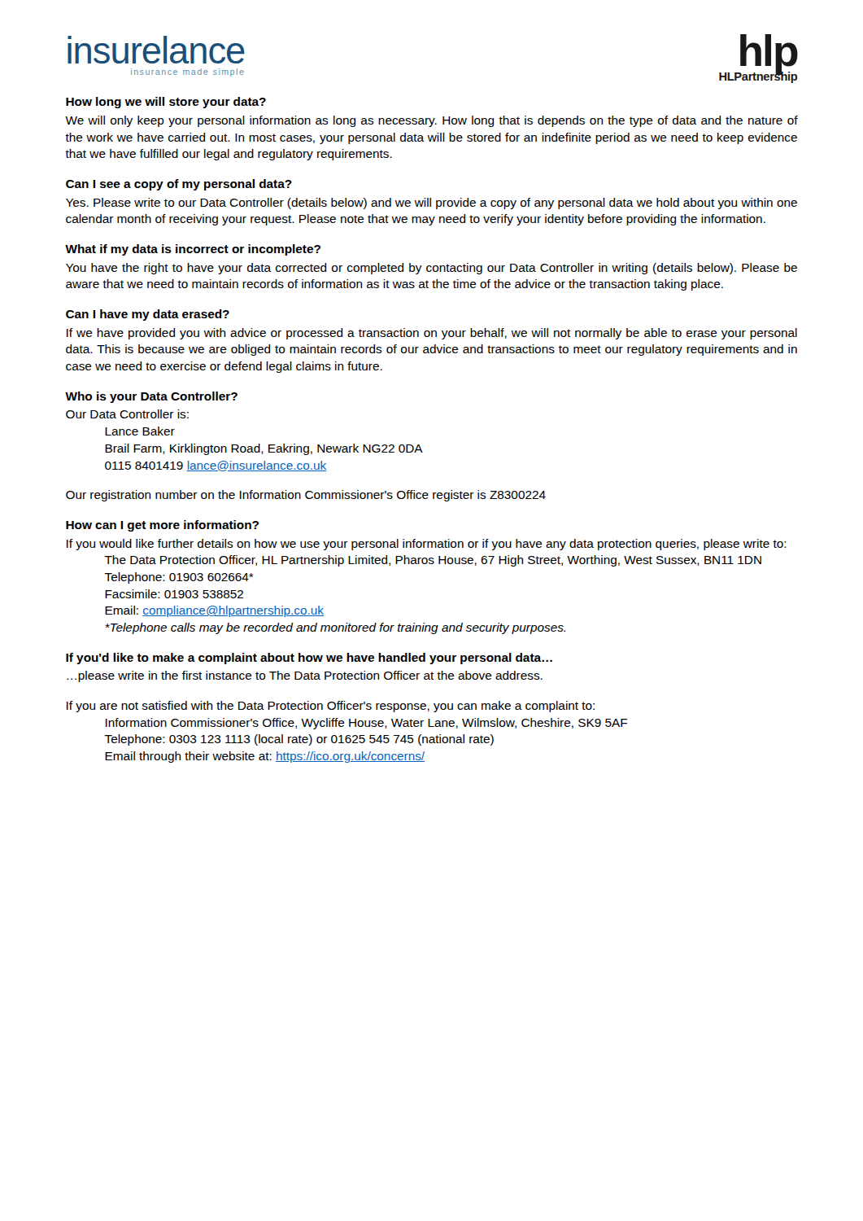insure lance
insurance made simple
hlp
HLPartnership
How long we will store your data?
We will only keep your personal information as long as necessary. How long that is depends on the type of data and the nature of the work we have carried out. In most cases, your personal data will be stored for an indefinite period as we need to keep evidence that we have fulfilled our legal and regulatory requirements.
Can I see a copy of my personal data?
Yes. Please write to our Data Controller (details below) and we will provide a copy of any personal data we hold about you within one calendar month of receiving your request. Please note that we may need to verify your identity before providing the information.
What if my data is incorrect or incomplete?
You have the right to have your data corrected or completed by contacting our Data Controller in writing (details below). Please be aware that we need to maintain records of information as it was at the time of the advice or the transaction taking place.
Can I have my data erased?
If we have provided you with advice or processed a transaction on your behalf, we will not normally be able to erase your personal data. This is because we are obliged to maintain records of our advice and transactions to meet our regulatory requirements and in case we need to exercise or defend legal claims in future.
Who is your Data Controller?
Our Data Controller is:
Lance Baker
Brail Farm, Kirklington Road, Eakring, Newark NG22 0DA
0115 8401419 lance@insurelance.co.uk
Our registration number on the Information Commissioner's Office register is Z8300224
How can I get more information?
If you would like further details on how we use your personal information or if you have any data protection queries, please write to:
The Data Protection Officer, HL Partnership Limited, Pharos House, 67 High Street, Worthing, West Sussex, BN11 1DN
Telephone: 01903 602664*
Facsimile: 01903 538852
Email: compliance@hlpartnership.co.uk
*Telephone calls may be recorded and monitored for training and security purposes.
If you'd like to make a complaint about how we have handled your personal data…
…please write in the first instance to The Data Protection Officer at the above address.
If you are not satisfied with the Data Protection Officer's response, you can make a complaint to:
Information Commissioner's Office, Wycliffe House, Water Lane, Wilmslow, Cheshire, SK9 5AF
Telephone: 0303 123 1113 (local rate) or 01625 545 745 (national rate)
Email through their website at: https://ico.org.uk/concerns/